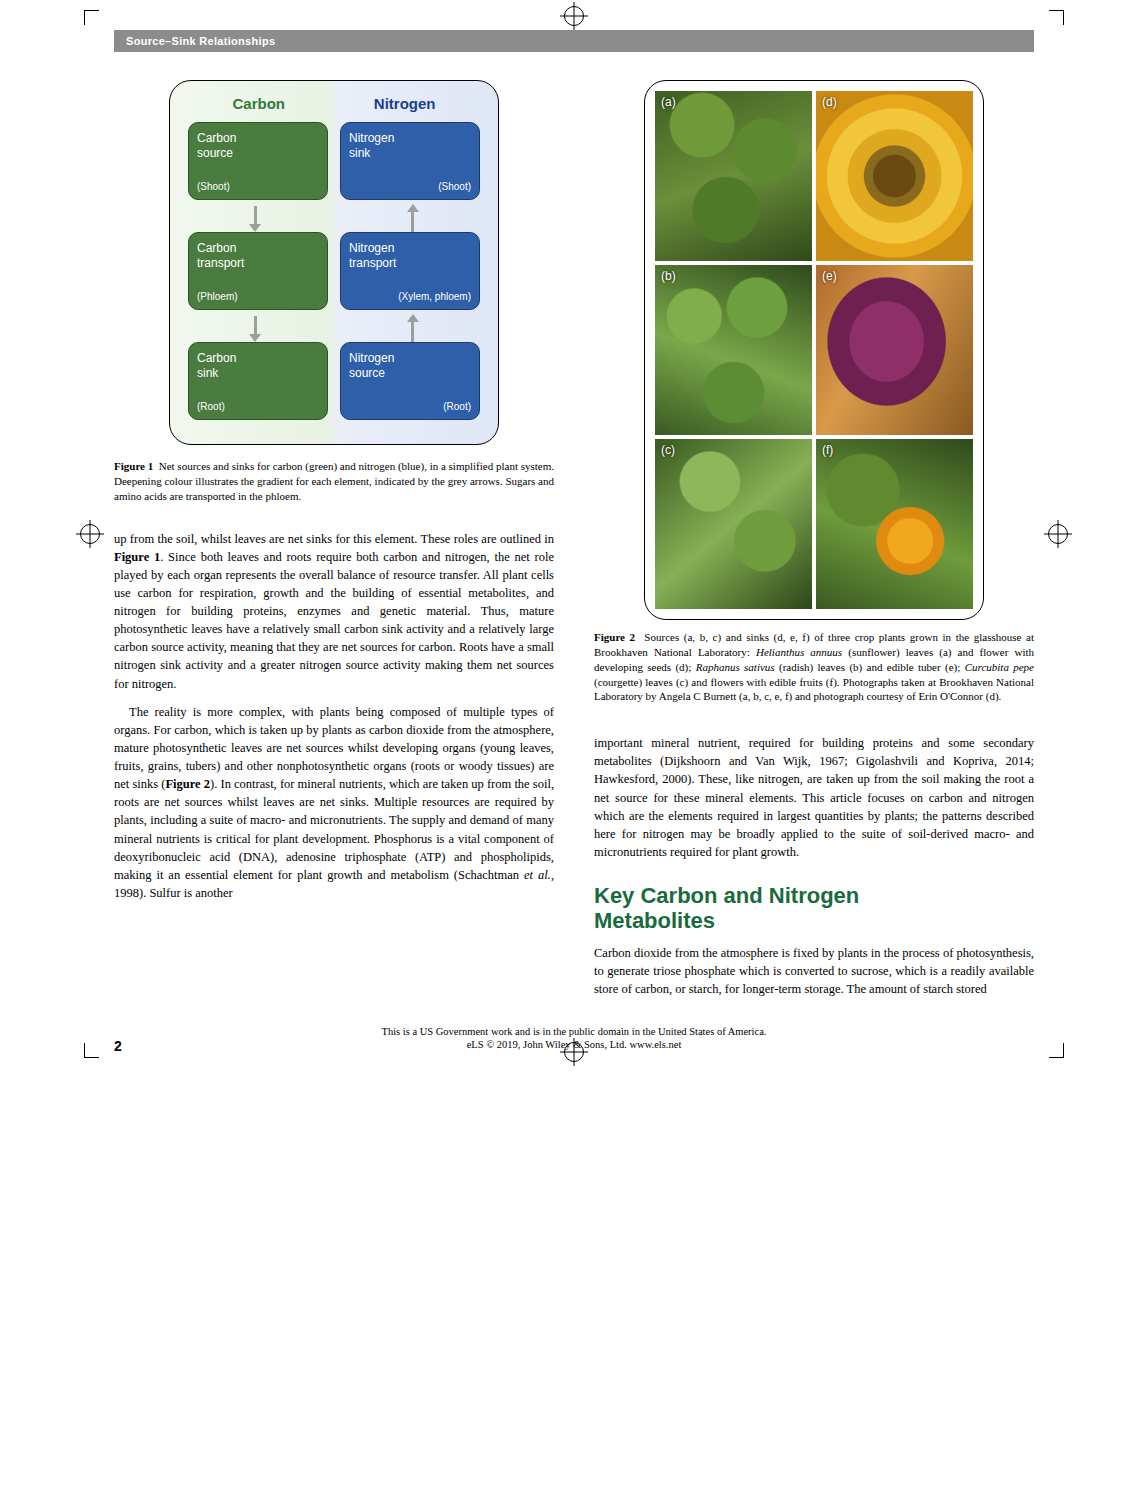Source–Sink Relationships
Carbon Nitrogen
Carbon
source (Shoot)
Nitrogen
sink (Shoot)
Carbon
transport (Phloem)
Nitrogen
transport (Xylem, phloem)
Carbon
sink (Root)
Nitrogen
source (Root)
Figure 1 Net sources and sinks for carbon (green) and nitrogen (blue), in a simplified plant system. Deepening colour illustrates the gradient for each element, indicated by the grey arrows. Sugars and amino acids are transported in the phloem.
up from the soil, whilst leaves are net sinks for this element. These roles are outlined in Figure 1. Since both leaves and roots require both carbon and nitrogen, the net role played by each organ represents the overall balance of resource transfer. All plant cells use carbon for respiration, growth and the building of essential metabolites, and nitrogen for building proteins, enzymes and genetic material. Thus, mature photosynthetic leaves have a relatively small carbon sink activity and a relatively large carbon source activity, meaning that they are net sources for carbon. Roots have a small nitrogen sink activity and a greater nitrogen source activity making them net sources for nitrogen.
The reality is more complex, with plants being composed of multiple types of organs. For carbon, which is taken up by plants as carbon dioxide from the atmosphere, mature photosynthetic leaves are net sources whilst developing organs (young leaves, fruits, grains, tubers) and other nonphotosynthetic organs (roots or woody tissues) are net sinks (Figure 2). In contrast, for mineral nutrients, which are taken up from the soil, roots are net sources whilst leaves are net sinks. Multiple resources are required by plants, including a suite of macro- and micronutrients. The supply and demand of many mineral nutrients is critical for plant development. Phosphorus is a vital component of deoxyribonucleic acid (DNA), adenosine triphosphate (ATP) and phospholipids, making it an essential element for plant growth and metabolism (Schachtman et al., 1998). Sulfur is another
(a)
(d)
(b)
(e)
(c)
(f)
Figure 2 Sources (a, b, c) and sinks (d, e, f) of three crop plants grown in the glasshouse at Brookhaven National Laboratory: Helianthus annuus (sunflower) leaves (a) and flower with developing seeds (d); Raphanus sativus (radish) leaves (b) and edible tuber (e); Curcubita pepe (courgette) leaves (c) and flowers with edible fruits (f). Photographs taken at Brookhaven National Laboratory by Angela C Burnett (a, b, c, e, f) and photograph courtesy of Erin O'Connor (d).
important mineral nutrient, required for building proteins and some secondary metabolites (Dijkshoorn and Van Wijk, 1967; Gigolashvili and Kopriva, 2014; Hawkesford, 2000). These, like nitrogen, are taken up from the soil making the root a net source for these mineral elements. This article focuses on carbon and nitrogen which are the elements required in largest quantities by plants; the patterns described here for nitrogen may be broadly applied to the suite of soil-derived macro- and micronutrients required for plant growth.
Key Carbon and Nitrogen
Metabolites
Carbon dioxide from the atmosphere is fixed by plants in the process of photosynthesis, to generate triose phosphate which is converted to sucrose, which is a readily available store of carbon, or starch, for longer-term storage. The amount of starch stored
This is a US Government work and is in the public domain in the United States of America.
eLS © 2019, John Wiley & Sons, Ltd. www.els.net
2